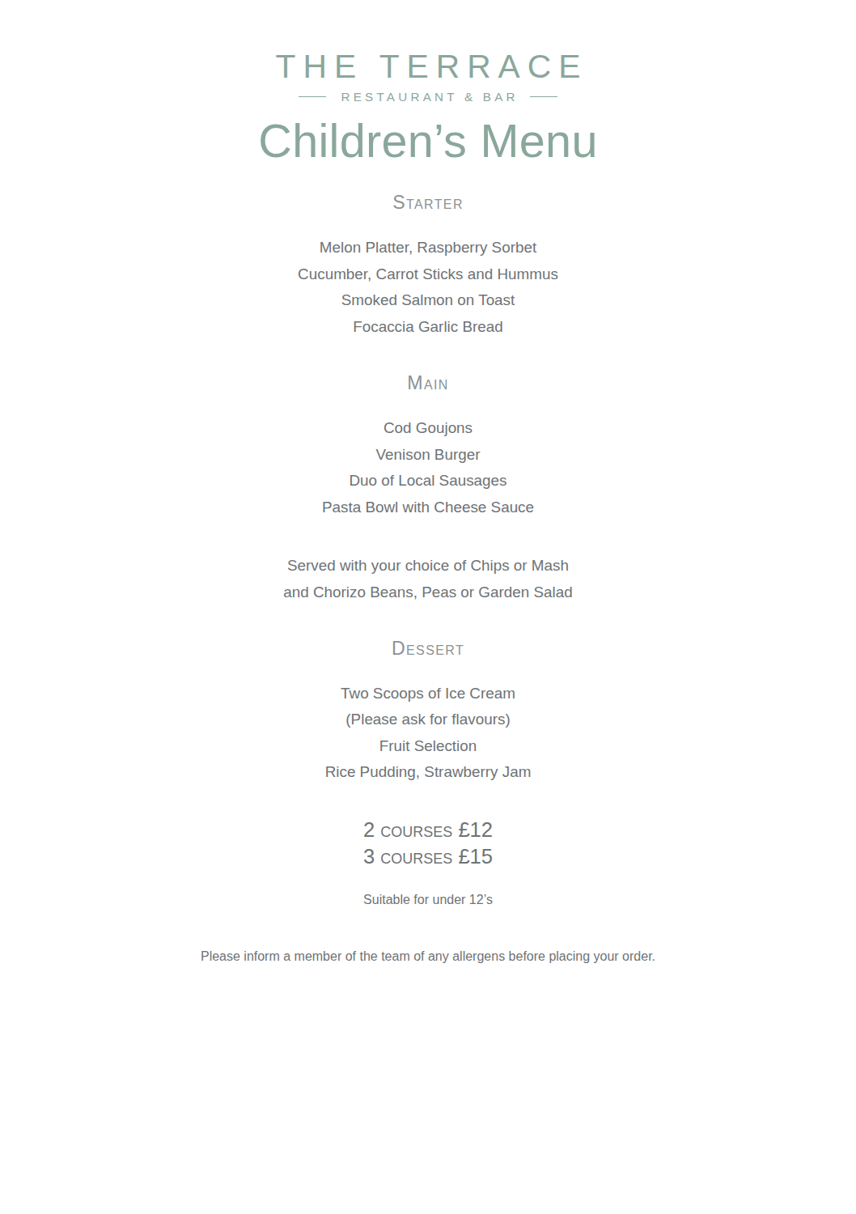THE TERRACE
RESTAURANT & BAR
Children’s Menu
Starter
Melon Platter, Raspberry Sorbet
Cucumber, Carrot Sticks and Hummus
Smoked Salmon on Toast
Focaccia Garlic Bread
Main
Cod Goujons
Venison Burger
Duo of Local Sausages
Pasta Bowl with Cheese Sauce
Served with your choice of Chips or Mash
and Chorizo Beans, Peas or Garden Salad
Dessert
Two Scoops of Ice Cream(Please ask for flavours)
Fruit Selection
Rice Pudding, Strawberry Jam
2 courses £12
3 courses £15
Suitable for under 12’s
Please inform a member of the team of any allergens before placing your order.